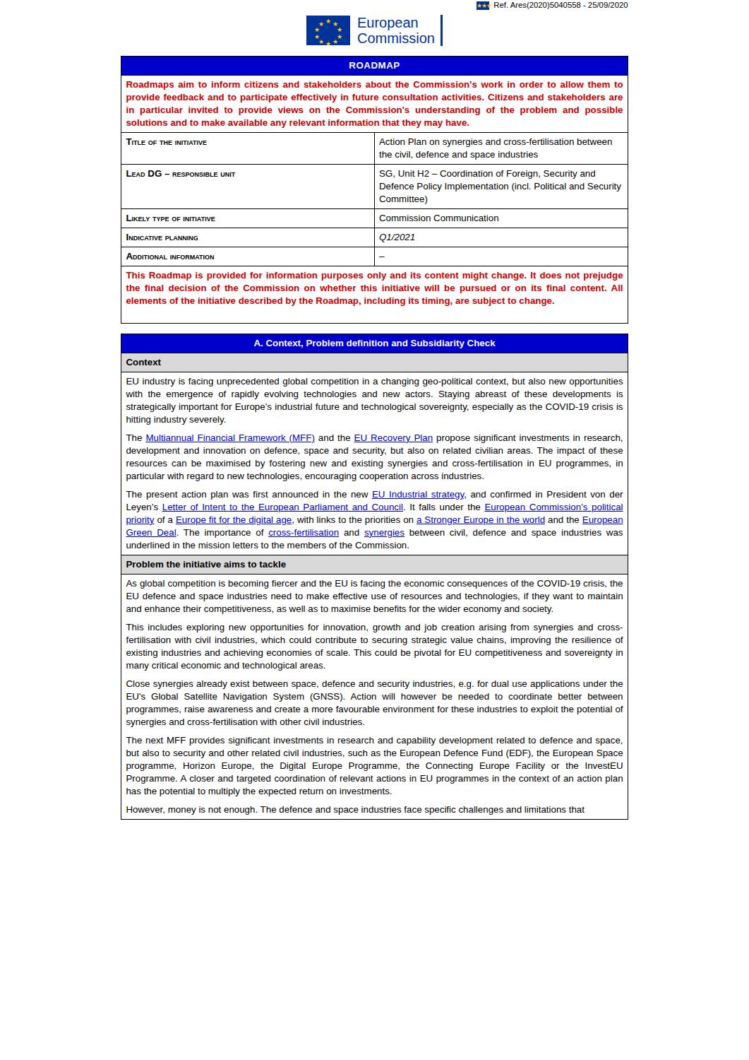★★★Ref. Ares(2020)5040558 - 25/09/2020
★ ★ ★ ★ ★ ★ ★ ★ ★ ★ European
Commission
| ROADMAP |
| Roadmaps aim to inform citizens and stakeholders about the Commission's work in order to allow them to provide feedback and to participate effectively in future consultation activities. Citizens and stakeholders are in particular invited to provide views on the Commission's understanding of the problem and possible solutions and to make available any relevant information that they may have. |
| Title of the initiative | Action Plan on synergies and cross-fertilisation between the civil, defence and space industries |
| Lead DG – responsible unit | SG, Unit H2 – Coordination of Foreign, Security and Defence Policy Implementation (incl. Political and Security Committee) |
| Likely type of initiative | Commission Communication |
| Indicative planning | Q1/2021 |
| Additional information | – |
| This Roadmap is provided for information purposes only and its content might change. It does not prejudge the final decision of the Commission on whether this initiative will be pursued or on its final content. All elements of the initiative described by the Roadmap, including its timing, are subject to change. |
| A. Context, Problem definition and Subsidiarity Check |
| Context |
| EU industry is facing unprecedented global competition in a changing geo-political context, but also new opportunities with the emergence of rapidly evolving technologies and new actors. Staying abreast of these developments is strategically important for Europe’s industrial future and technological sovereignty, especially as the COVID-19 crisis is hitting industry severely. The Multiannual Financial Framework (MFF) and the EU Recovery Plan propose significant investments in research, development and innovation on defence, space and security, but also on related civilian areas. The impact of these resources can be maximised by fostering new and existing synergies and cross-fertilisation in EU programmes, in particular with regard to new technologies, encouraging cooperation across industries. The present action plan was first announced in the new EU Industrial strategy , and confirmed in President von der Leyen’s Letter of Intent to the European Parliament and Council . It falls under the European Commission’s political priority of a Europe fit for the digital age , with links to the priorities on a Stronger Europe in the world and the European Green Deal . The importance of cross-fertilisation and synergies between civil, defence and space industries was underlined in the mission letters to the members of the Commission. |
| Problem the initiative aims to tackle |
| As global competition is becoming fiercer and the EU is facing the economic consequences of the COVID-19 crisis, the EU defence and space industries need to make effective use of resources and technologies, if they want to maintain and enhance their competitiveness, as well as to maximise benefits for the wider economy and society. This includes exploring new opportunities for innovation, growth and job creation arising from synergies and cross-fertilisation with civil industries, which could contribute to securing strategic value chains, improving the resilience of existing industries and achieving economies of scale. This could be pivotal for EU competitiveness and sovereignty in many critical economic and technological areas. Close synergies already exist between space, defence and security industries, e.g. for dual use applications under the EU's Global Satellite Navigation System (GNSS). Action will however be needed to coordinate better between programmes, raise awareness and create a more favourable environment for these industries to exploit the potential of synergies and cross-fertilisation with other civil industries. The next MFF provides significant investments in research and capability development related to defence and space, but also to security and other related civil industries, such as the European Defence Fund (EDF), the European Space programme, Horizon Europe, the Digital Europe Programme, the Connecting Europe Facility or the InvestEU Programme. A closer and targeted coordination of relevant actions in EU programmes in the context of an action plan has the potential to multiply the expected return on investments. However, money is not enough. The defence and space industries face specific challenges and limitations that |